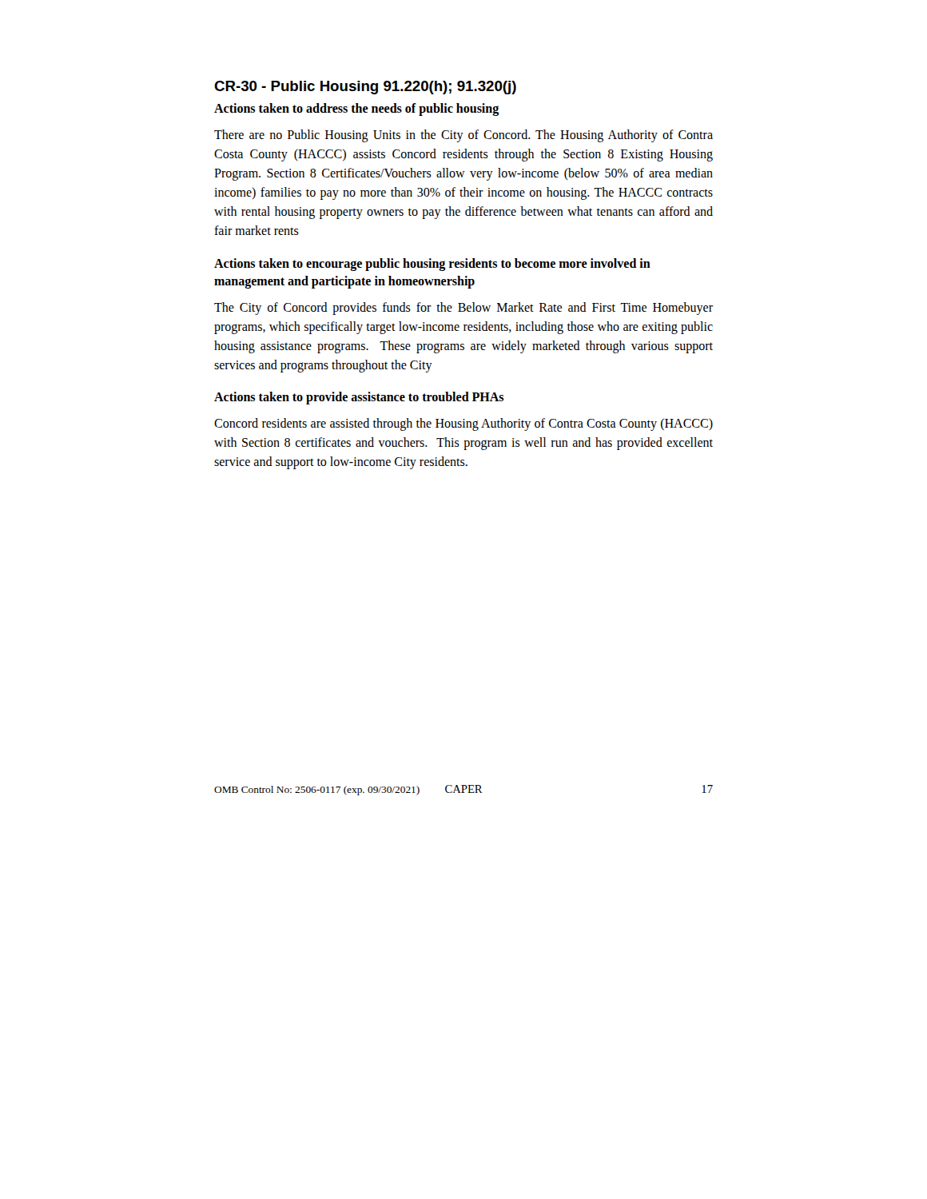CR-30 - Public Housing 91.220(h); 91.320(j)
Actions taken to address the needs of public housing
There are no Public Housing Units in the City of Concord. The Housing Authority of Contra Costa County (HACCC) assists Concord residents through the Section 8 Existing Housing Program. Section 8 Certificates/Vouchers allow very low-income (below 50% of area median income) families to pay no more than 30% of their income on housing. The HACCC contracts with rental housing property owners to pay the difference between what tenants can afford and fair market rents
Actions taken to encourage public housing residents to become more involved in management and participate in homeownership
The City of Concord provides funds for the Below Market Rate and First Time Homebuyer programs, which specifically target low-income residents, including those who are exiting public housing assistance programs. These programs are widely marketed through various support services and programs throughout the City
Actions taken to provide assistance to troubled PHAs
Concord residents are assisted through the Housing Authority of Contra Costa County (HACCC) with Section 8 certificates and vouchers. This program is well run and has provided excellent service and support to low-income City residents.
CAPER
OMB Control No: 2506-0117 (exp. 09/30/2021) 17